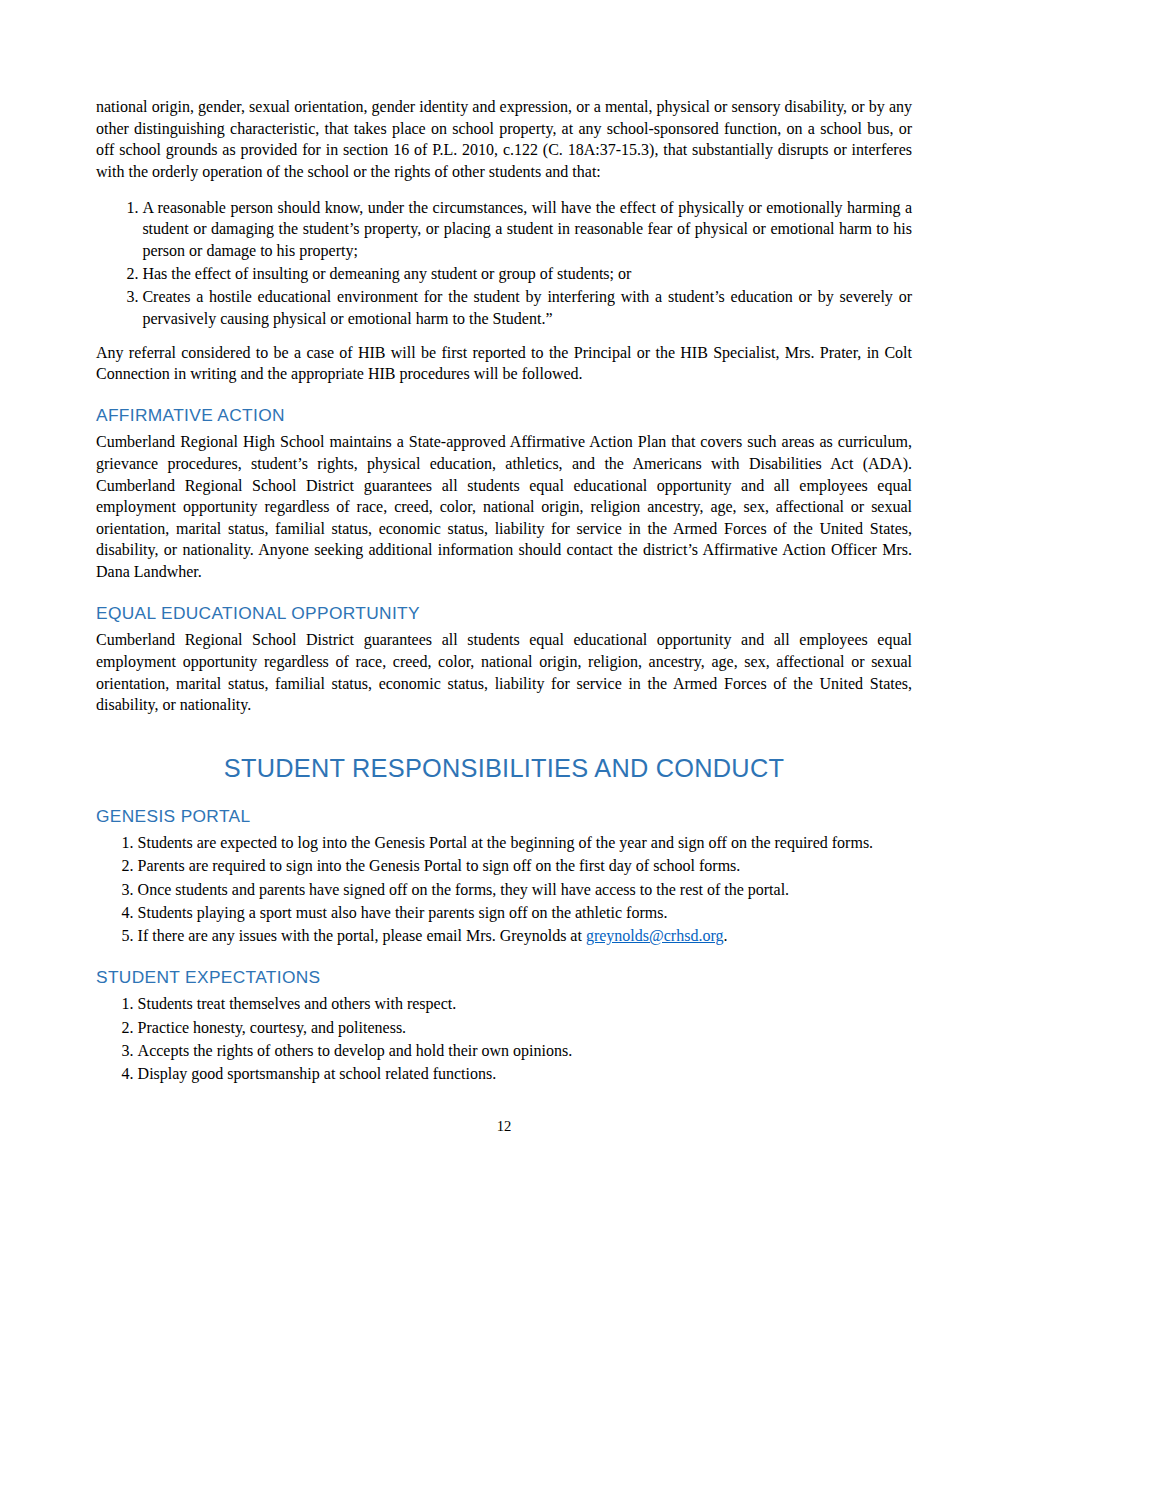national origin, gender, sexual orientation, gender identity and expression, or a mental, physical or sensory disability, or by any other distinguishing characteristic, that takes place on school property, at any school-sponsored function, on a school bus, or off school grounds as provided for in section 16 of P.L. 2010, c.122 (C. 18A:37-15.3), that substantially disrupts or interferes with the orderly operation of the school or the rights of other students and that:
A reasonable person should know, under the circumstances, will have the effect of physically or emotionally harming a student or damaging the student’s property, or placing a student in reasonable fear of physical or emotional harm to his person or damage to his property;
Has the effect of insulting or demeaning any student or group of students; or
Creates a hostile educational environment for the student by interfering with a student’s education or by severely or pervasively causing physical or emotional harm to the Student.”
Any referral considered to be a case of HIB will be first reported to the Principal or the HIB Specialist, Mrs. Prater, in Colt Connection in writing and the appropriate HIB procedures will be followed.
Affirmative Action
Cumberland Regional High School maintains a State-approved Affirmative Action Plan that covers such areas as curriculum, grievance procedures, student’s rights, physical education, athletics, and the Americans with Disabilities Act (ADA). Cumberland Regional School District guarantees all students equal educational opportunity and all employees equal employment opportunity regardless of race, creed, color, national origin, religion ancestry, age, sex, affectional or sexual orientation, marital status, familial status, economic status, liability for service in the Armed Forces of the United States, disability, or nationality. Anyone seeking additional information should contact the district’s Affirmative Action Officer Mrs. Dana Landwher.
Equal Educational Opportunity
Cumberland Regional School District guarantees all students equal educational opportunity and all employees equal employment opportunity regardless of race, creed, color, national origin, religion, ancestry, age, sex, affectional or sexual orientation, marital status, familial status, economic status, liability for service in the Armed Forces of the United States, disability, or nationality.
Student Responsibilities and Conduct
Genesis Portal
Students are expected to log into the Genesis Portal at the beginning of the year and sign off on the required forms.
Parents are required to sign into the Genesis Portal to sign off on the first day of school forms.
Once students and parents have signed off on the forms, they will have access to the rest of the portal.
Students playing a sport must also have their parents sign off on the athletic forms.
If there are any issues with the portal, please email Mrs. Greynolds at greynolds@crhsd.org.
Student Expectations
Students treat themselves and others with respect.
Practice honesty, courtesy, and politeness.
Accepts the rights of others to develop and hold their own opinions.
Display good sportsmanship at school related functions.
12